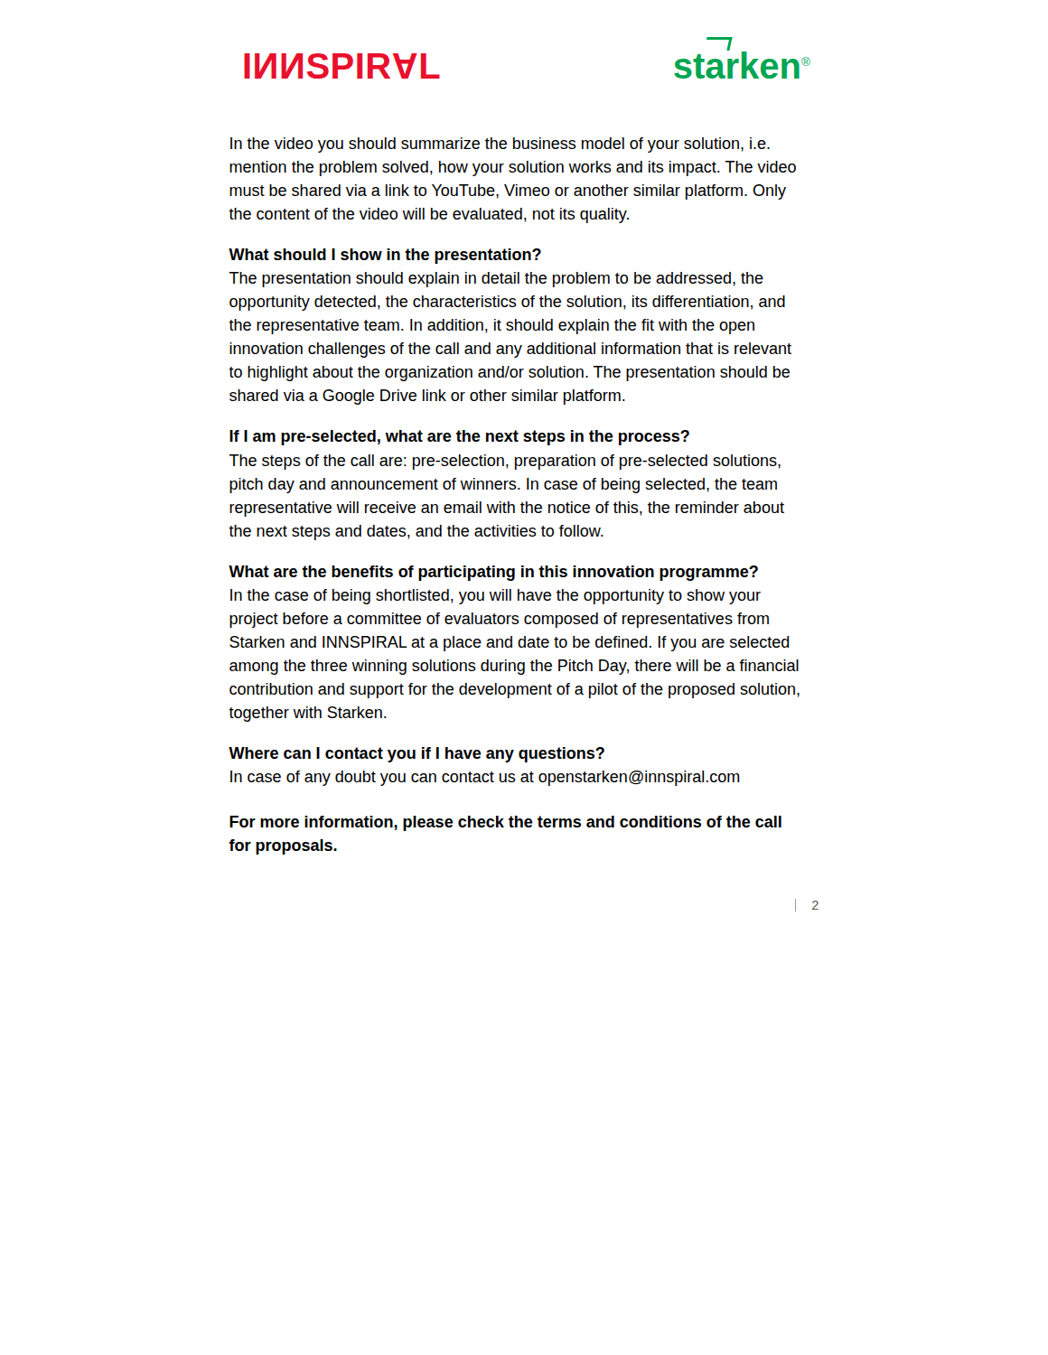INNSPIRAL
starken®
In the video you should summarize the business model of your solution, i.e. mention the problem solved, how your solution works and its impact. The video must be shared via a link to YouTube, Vimeo or another similar platform. Only the content of the video will be evaluated, not its quality.
What should I show in the presentation?
The presentation should explain in detail the problem to be addressed, the opportunity detected, the characteristics of the solution, its differentiation, and the representative team. In addition, it should explain the fit with the open innovation challenges of the call and any additional information that is relevant to highlight about the organization and/or solution. The presentation should be shared via a Google Drive link or other similar platform.
If I am pre-selected, what are the next steps in the process?
The steps of the call are: pre-selection, preparation of pre-selected solutions, pitch day and announcement of winners. In case of being selected, the team representative will receive an email with the notice of this, the reminder about the next steps and dates, and the activities to follow.
What are the benefits of participating in this innovation programme?
In the case of being shortlisted, you will have the opportunity to show your project before a committee of evaluators composed of representatives from Starken and INNSPIRAL at a place and date to be defined. If you are selected among the three winning solutions during the Pitch Day, there will be a financial contribution and support for the development of a pilot of the proposed solution, together with Starken.
Where can I contact you if I have any questions?
In case of any doubt you can contact us at openstarken@innspiral.com
For more information, please check the terms and conditions of the call for proposals.
2